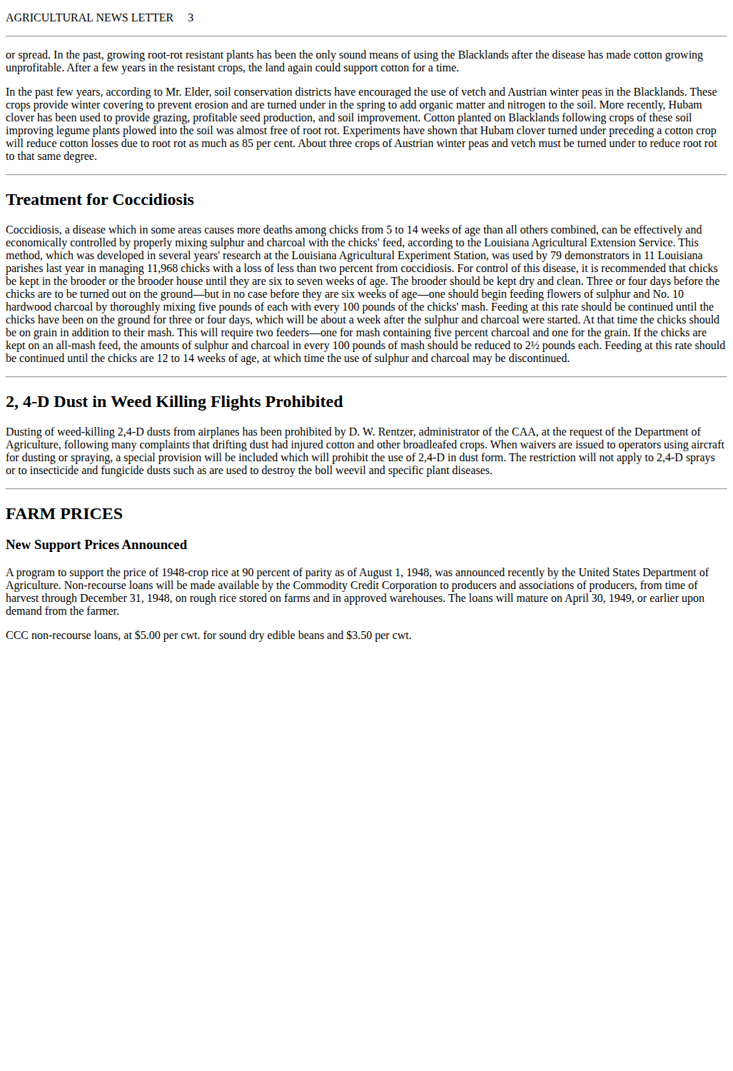AGRICULTURAL NEWS LETTER 3
or spread. In the past, growing root-rot resistant plants has been the only sound means of using the Blacklands after the disease has made cotton growing unprofitable. After a few years in the resistant crops, the land again could support cotton for a time.
In the past few years, according to Mr. Elder, soil conservation districts have encouraged the use of vetch and Austrian winter peas in the Blacklands. These crops provide winter covering to prevent erosion and are turned under in the spring to add organic matter and nitrogen to the soil. More recently, Hubam clover has been used to provide grazing, profitable seed production, and soil improvement. Cotton planted on Blacklands following crops of these soil improving legume plants plowed into the soil was almost free of root rot. Experiments have shown that Hubam clover turned under preceding a cotton crop will reduce cotton losses due to root rot as much as 85 per cent. About three crops of Austrian winter peas and vetch must be turned under to reduce root rot to that same degree.
Treatment for Coccidiosis
Coccidiosis, a disease which in some areas causes more deaths among chicks from 5 to 14 weeks of age than all others combined, can be effectively and economically controlled by properly mixing sulphur and charcoal with the chicks' feed, according to the Louisiana Agricultural Extension Service. This method, which was developed in several years' research at the Louisiana Agricultural Experiment Station, was used by 79 demonstrators in 11 Louisiana parishes last year in managing 11,968 chicks with a loss of less than two percent from coccidiosis. For control of this disease, it is recommended that chicks be kept in the brooder or the brooder house until they are six to seven weeks of age. The brooder should be kept dry and clean. Three or four days before the chicks are to be turned out on the ground—but in no case before they are six weeks of age—one should begin feeding flowers of sulphur and No. 10 hardwood charcoal by thoroughly mixing five pounds of each with every 100 pounds of the chicks' mash. Feeding at this rate should be continued until the chicks have been on the ground for three or four days, which will be about a week after the sulphur and charcoal were started. At that time the chicks should be on grain in addition to their mash. This will require two feeders—one for mash containing five percent charcoal and one for the grain. If the chicks are kept on an all-mash feed, the amounts of sulphur and charcoal in every 100 pounds of mash should be reduced to 2½ pounds each. Feeding at this rate should be continued until the chicks are 12 to 14 weeks of age, at which time the use of sulphur and charcoal may be discontinued.
2, 4-D Dust in Weed Killing Flights Prohibited
Dusting of weed-killing 2,4-D dusts from airplanes has been prohibited by D. W. Rentzer, administrator of the CAA, at the request of the Department of Agriculture, following many complaints that drifting dust had injured cotton and other broadleafed crops. When waivers are issued to operators using aircraft for dusting or spraying, a special provision will be included which will prohibit the use of 2,4-D in dust form. The restriction will not apply to 2,4-D sprays or to insecticide and fungicide dusts such as are used to destroy the boll weevil and specific plant diseases.
FARM PRICES
New Support Prices Announced
A program to support the price of 1948-crop rice at 90 percent of parity as of August 1, 1948, was announced recently by the United States Department of Agriculture. Non-recourse loans will be made available by the Commodity Credit Corporation to producers and associations of producers, from time of harvest through December 31, 1948, on rough rice stored on farms and in approved warehouses. The loans will mature on April 30, 1949, or earlier upon demand from the farmer.
CCC non-recourse loans, at $5.00 per cwt. for sound dry edible beans and $3.50 per cwt.